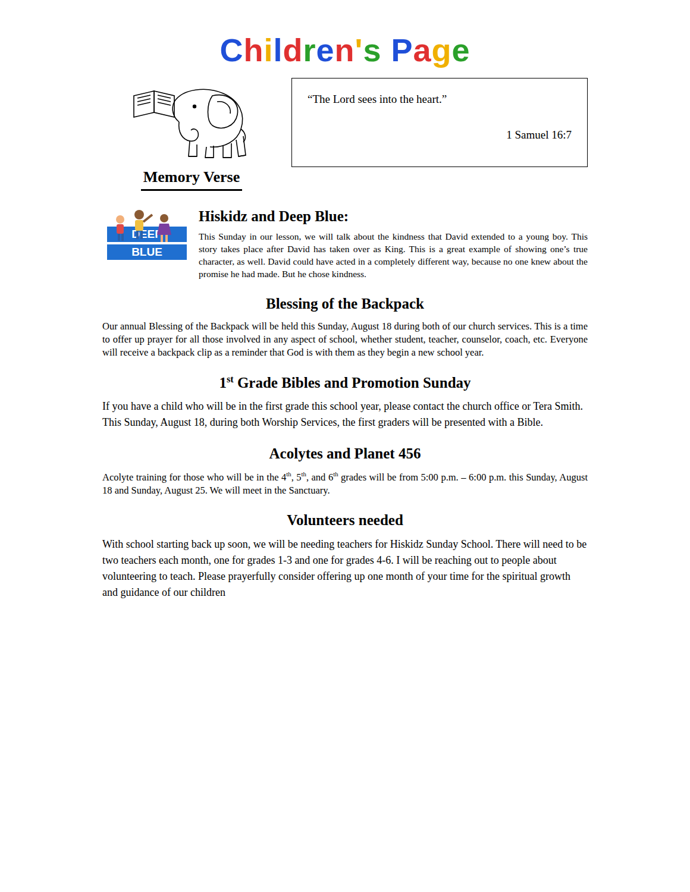Children's Page
Memory Verse
“The Lord sees into the heart.”
1 Samuel 16:7
DEEP BLUE
Hiskidz and Deep Blue:
This Sunday in our lesson, we will talk about the kindness that David extended to a young boy. This story takes place after David has taken over as King. This is a great example of showing one’s true character, as well. David could have acted in a completely different way, because no one knew about the promise he had made. But he chose kindness.
Blessing of the Backpack
Our annual Blessing of the Backpack will be held this Sunday, August 18 during both of our church services. This is a time to offer up prayer for all those involved in any aspect of school, whether student, teacher, counselor, coach, etc. Everyone will receive a backpack clip as a reminder that God is with them as they begin a new school year.
1st Grade Bibles and Promotion Sunday
If you have a child who will be in the first grade this school year, please contact the church office or Tera Smith. This Sunday, August 18, during both Worship Services, the first graders will be presented with a Bible.
Acolytes and Planet 456
Acolyte training for those who will be in the 4th, 5th, and 6th grades will be from 5:00 p.m. – 6:00 p.m. this Sunday, August 18 and Sunday, August 25. We will meet in the Sanctuary.
Volunteers needed
With school starting back up soon, we will be needing teachers for Hiskidz Sunday School. There will need to be two teachers each month, one for grades 1-3 and one for grades 4-6. I will be reaching out to people about volunteering to teach. Please prayerfully consider offering up one month of your time for the spiritual growth and guidance of our children